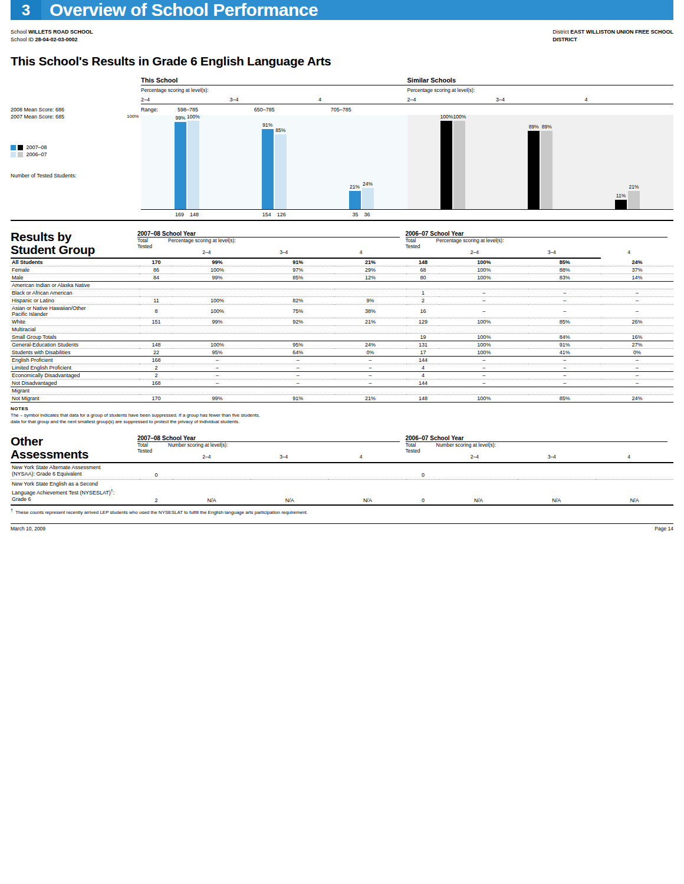3
Overview of School Performance
School WILLETS ROAD SCHOOL
School ID 28-04-02-03-0002
District EAST WILLISTON UNION FREE SCHOOL
DISTRICT
This School's Results in Grade 6 English Language Arts
2008 Mean Score: 686
2007 Mean Score: 685
2007–08
2006–07
Number of Tested Students:
This School
Percentage scoring at level(s):
2–43–44
Range:
598–785650–785705–785
100%
99%
100%
91%
85%
21%
24%
169148
154126
3536
Similar Schools
Percentage scoring at level(s):
2–43–44
100%
100%
89%
89%
11%
21%
Results by
Student Group
2007–08 School Year
Total
Tested
Percentage scoring at level(s):
2–43–44
2006–07 School Year
Total
Tested
Percentage scoring at level(s):
2–43–44
| All Students | 170 | 99% | 91% | 21% | 148 | 100% | 85% | 24% |
| Female | 86 | 100% | 97% | 29% | 68 | 100% | 88% | 37% |
| Male | 84 | 99% | 85% | 12% | 80 | 100% | 83% | 14% |
| American Indian or Alaska Native | | | | | | | | |
| Black or African American | | | | | 1 | – | – | – |
| Hispanic or Latino | 11 | 100% | 82% | 9% | 2 | – | – | – |
| Asian or Native Hawaiian/Other Pacific Islander | 8 | 100% | 75% | 38% | 16 | – | – | – |
| White | 151 | 99% | 92% | 21% | 129 | 100% | 85% | 26% |
| Multiracial | | | | | | | | |
| Small Group Totals | | | | | 19 | 100% | 84% | 16% |
| General-Education Students | 148 | 100% | 95% | 24% | 131 | 100% | 91% | 27% |
| Students with Disabilities | 22 | 95% | 64% | 0% | 17 | 100% | 41% | 0% |
| English Proficient | 168 | – | – | – | 144 | – | – | – |
| Limited English Proficient | 2 | – | – | – | 4 | – | – | – |
| Economically Disadvantaged | 2 | – | – | – | 4 | – | – | – |
| Not Disadvantaged | 168 | – | – | – | 144 | – | – | – |
| Migrant | | | | | | | | |
| Not Migrant | 170 | 99% | 91% | 21% | 148 | 100% | 85% | 24% |
NOTES
The – symbol indicates that data for a group of students have been suppressed. If a group has fewer than five students,
data for that group and the next smallest group(s) are suppressed to protect the privacy of individual students.
Other
Assessments
2007–08 School Year
Total
Tested
Number scoring at level(s):
2–43–44
2006–07 School Year
Total
Tested
Number scoring at level(s):
2–43–44
| New York State Alternate Assessment (NYSAA): Grade 6 Equivalent | 0 | | | | 0 | | | |
| New York State English as a Second Language Achievement Test (NYSESLAT) † : Grade 6 | 2 | N/A | N/A | N/A | 0 | N/A | N/A | N/A |
† These counts represent recently arrived LEP students who used the NYSESLAT to fulfill the English language arts participation requirement.
March 10, 2009
Page 14